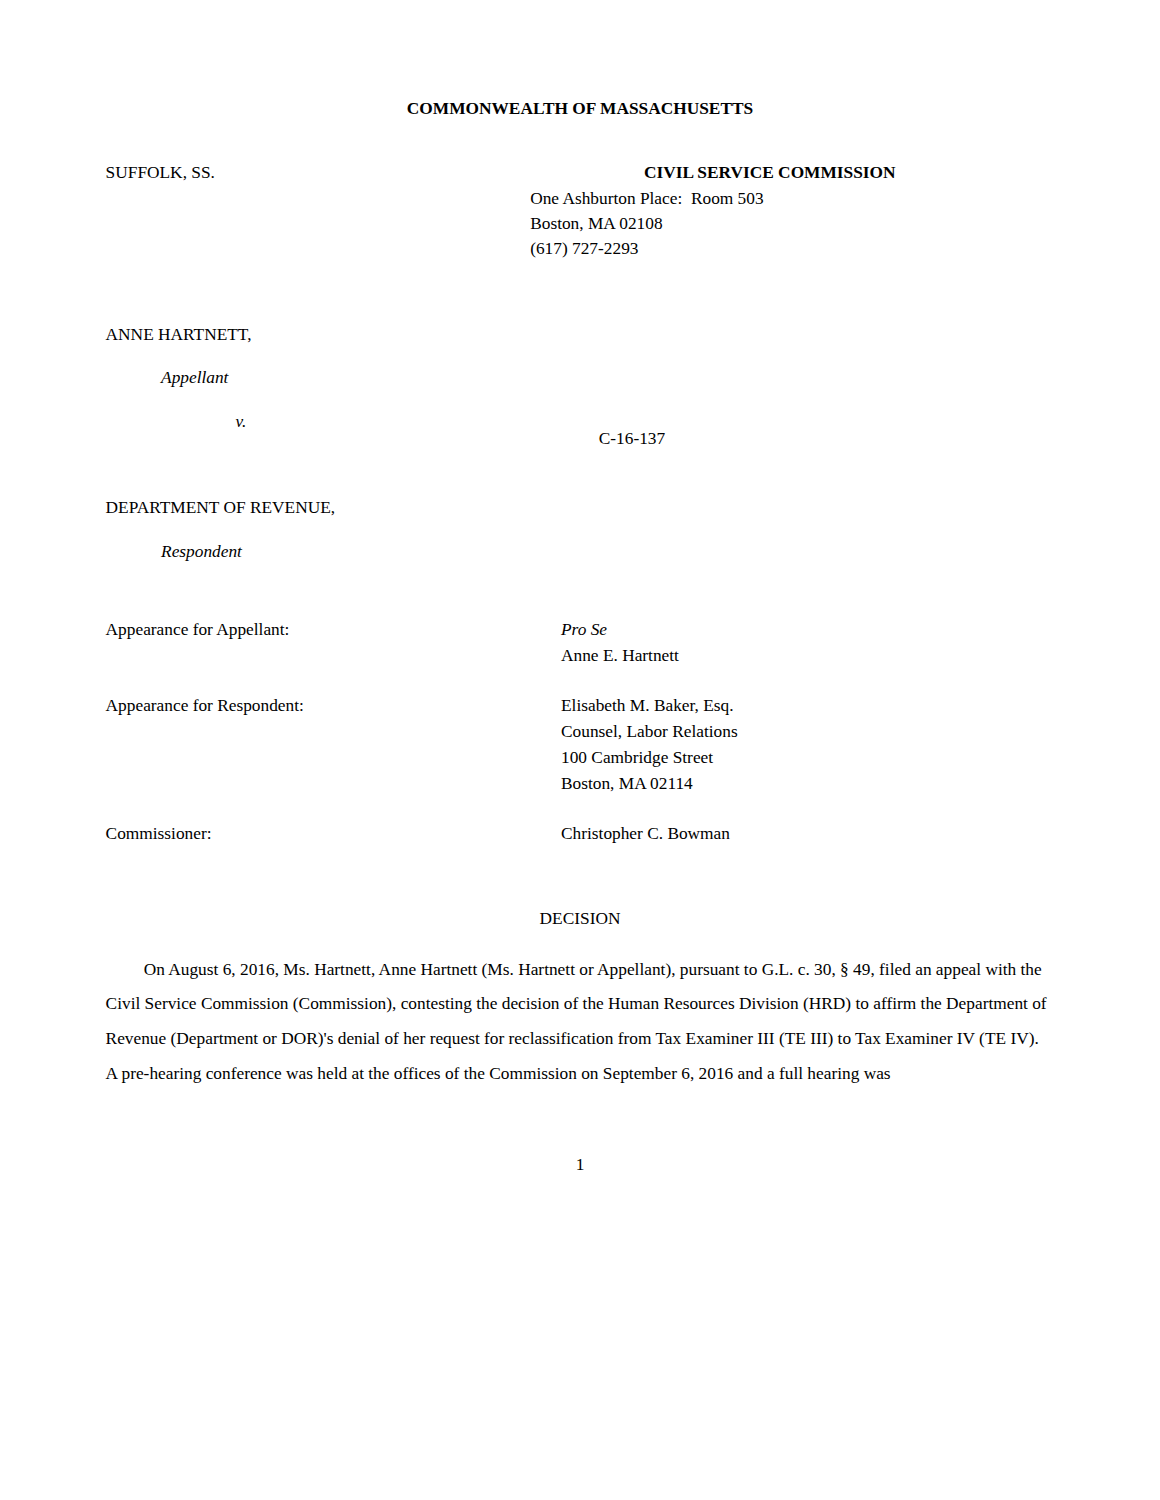COMMONWEALTH OF MASSACHUSETTS
SUFFOLK, SS.
CIVIL SERVICE COMMISSION
One Ashburton Place: Room 503
Boston, MA 02108
(617) 727-2293
ANNE HARTNETT,
Appellant
v.
C-16-137
DEPARTMENT OF REVENUE,
Respondent
| Appearance for Appellant: | Pro Se Anne E. Hartnett |
| Appearance for Respondent: | Elisabeth M. Baker, Esq. Counsel, Labor Relations 100 Cambridge Street Boston, MA 02114 |
| Commissioner: | Christopher C. Bowman |
DECISION
On August 6, 2016, Ms. Hartnett, Anne Hartnett (Ms. Hartnett or Appellant), pursuant to G.L. c. 30, § 49, filed an appeal with the Civil Service Commission (Commission), contesting the decision of the Human Resources Division (HRD) to affirm the Department of Revenue (Department or DOR)'s denial of her request for reclassification from Tax Examiner III (TE III) to Tax Examiner IV (TE IV). A pre-hearing conference was held at the offices of the Commission on September 6, 2016 and a full hearing was
1